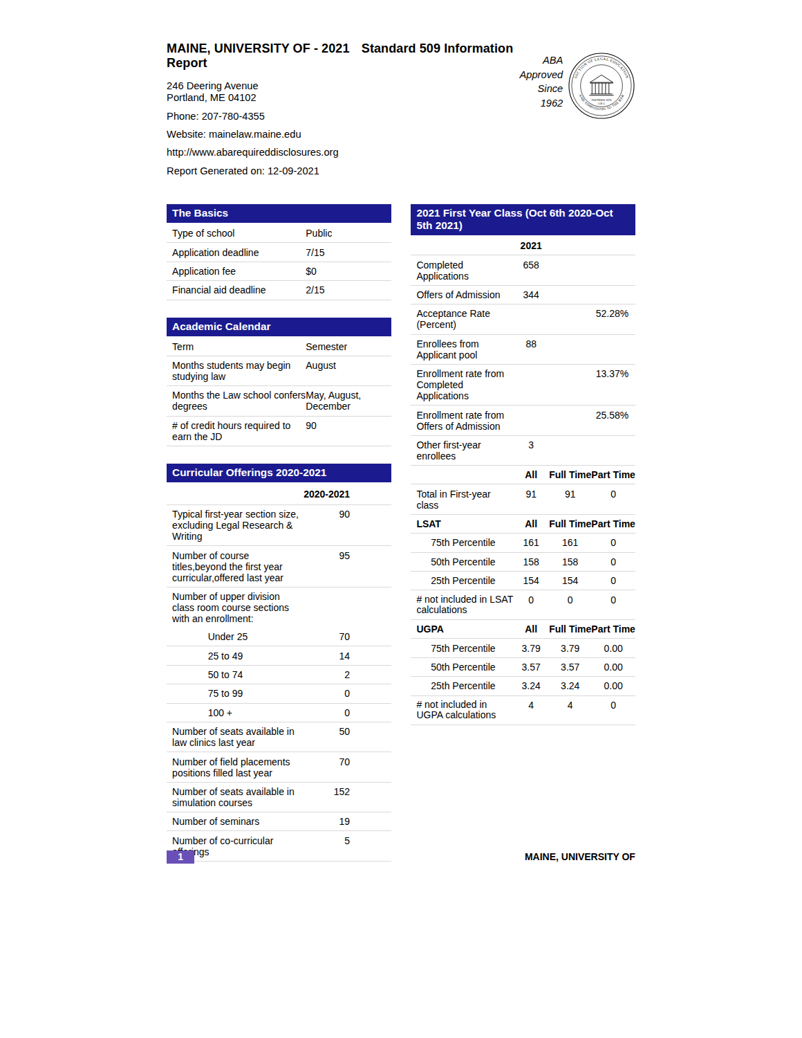MAINE, UNIVERSITY OF - 2021 Standard 509 Information Report
246 Deering Avenue
Portland, ME 04102
Phone: 207-780-4355
Website: mainelaw.maine.edu
http://www.abarequireddisclosures.org
Report Generated on: 12-09-2021
ABA
Approved
Since
1962
SECTION OF LEGAL EDUCATION AND ADMISSIONS TO THE BAR FOUNDED 1878 ABA
The Basics
| Type of school | Public |
| Application deadline | 7/15 |
| Application fee | $0 |
| Financial aid deadline | 2/15 |
Academic Calendar
| Term | Semester |
| Months students may begin studying law | August |
| Months the Law school confers degrees | May, August, December |
| # of credit hours required to earn the JD | 90 |
Curricular Offerings 2020-2021
| | 2020-2021 |
| Typical first-year section size, excluding Legal Research & Writing | 90 |
| Number of course titles,beyond the first year curricular,offered last year | 95 |
| Number of upper division class room course sections with an enrollment: | |
| Under 25 | 70 |
| 25 to 49 | 14 |
| 50 to 74 | 2 |
| 75 to 99 | 0 |
| 100 + | 0 |
| Number of seats available in law clinics last year | 50 |
| Number of field placements positions filled last year | 70 |
| Number of seats available in simulation courses | 152 |
| Number of seminars | 19 |
| Number of co-curricular offerings | 5 |
2021 First Year Class (Oct 6th 2020-Oct 5th 2021)
| | 2021 | | |
| Completed Applications | 658 | | |
| Offers of Admission | 344 | | |
| Acceptance Rate (Percent) | | | 52.28% |
| Enrollees from Applicant pool | 88 | | |
| Enrollment rate from Completed Applications | | | 13.37% |
| Enrollment rate from Offers of Admission | | | 25.58% |
| Other first-year enrollees | 3 | | |
| | All | Full Time | Part Time |
| Total in First-year class | 91 | 91 | 0 |
| LSAT | All | Full Time | Part Time |
| 75th Percentile | 161 | 161 | 0 |
| 50th Percentile | 158 | 158 | 0 |
| 25th Percentile | 154 | 154 | 0 |
| # not included in LSAT calculations | 0 | 0 | 0 |
| UGPA | All | Full Time | Part Time |
| 75th Percentile | 3.79 | 3.79 | 0.00 |
| 50th Percentile | 3.57 | 3.57 | 0.00 |
| 25th Percentile | 3.24 | 3.24 | 0.00 |
| # not included in UGPA calculations | 4 | 4 | 0 |
1
MAINE, UNIVERSITY OF